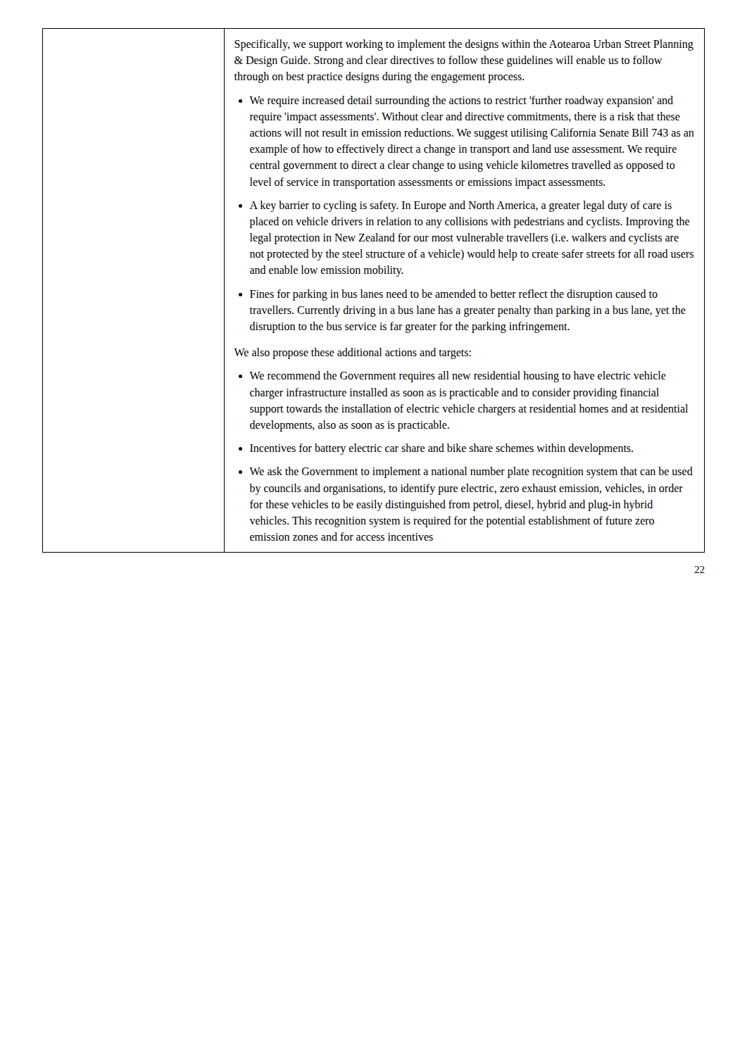| | Specifically, we support working to implement the designs within the Aotearoa Urban Street Planning & Design Guide. Strong and clear directives to follow these guidelines will enable us to follow through on best practice designs during the engagement process. We require increased detail surrounding the actions to restrict 'further roadway expansion' and require 'impact assessments'. Without clear and directive commitments, there is a risk that these actions will not result in emission reductions. We suggest utilising California Senate Bill 743 as an example of how to effectively direct a change in transport and land use assessment. We require central government to direct a clear change to using vehicle kilometres travelled as opposed to level of service in transportation assessments or emissions impact assessments. A key barrier to cycling is safety. In Europe and North America, a greater legal duty of care is placed on vehicle drivers in relation to any collisions with pedestrians and cyclists. Improving the legal protection in New Zealand for our most vulnerable travellers (i.e. walkers and cyclists are not protected by the steel structure of a vehicle) would help to create safer streets for all road users and enable low emission mobility. Fines for parking in bus lanes need to be amended to better reflect the disruption caused to travellers. Currently driving in a bus lane has a greater penalty than parking in a bus lane, yet the disruption to the bus service is far greater for the parking infringement. We also propose these additional actions and targets: We recommend the Government requires all new residential housing to have electric vehicle charger infrastructure installed as soon as is practicable and to consider providing financial support towards the installation of electric vehicle chargers at residential homes and at residential developments, also as soon as is practicable. Incentives for battery electric car share and bike share schemes within developments. We ask the Government to implement a national number plate recognition system that can be used by councils and organisations, to identify pure electric, zero exhaust emission, vehicles, in order for these vehicles to be easily distinguished from petrol, diesel, hybrid and plug-in hybrid vehicles. This recognition system is required for the potential establishment of future zero emission zones and for access incentives |
22